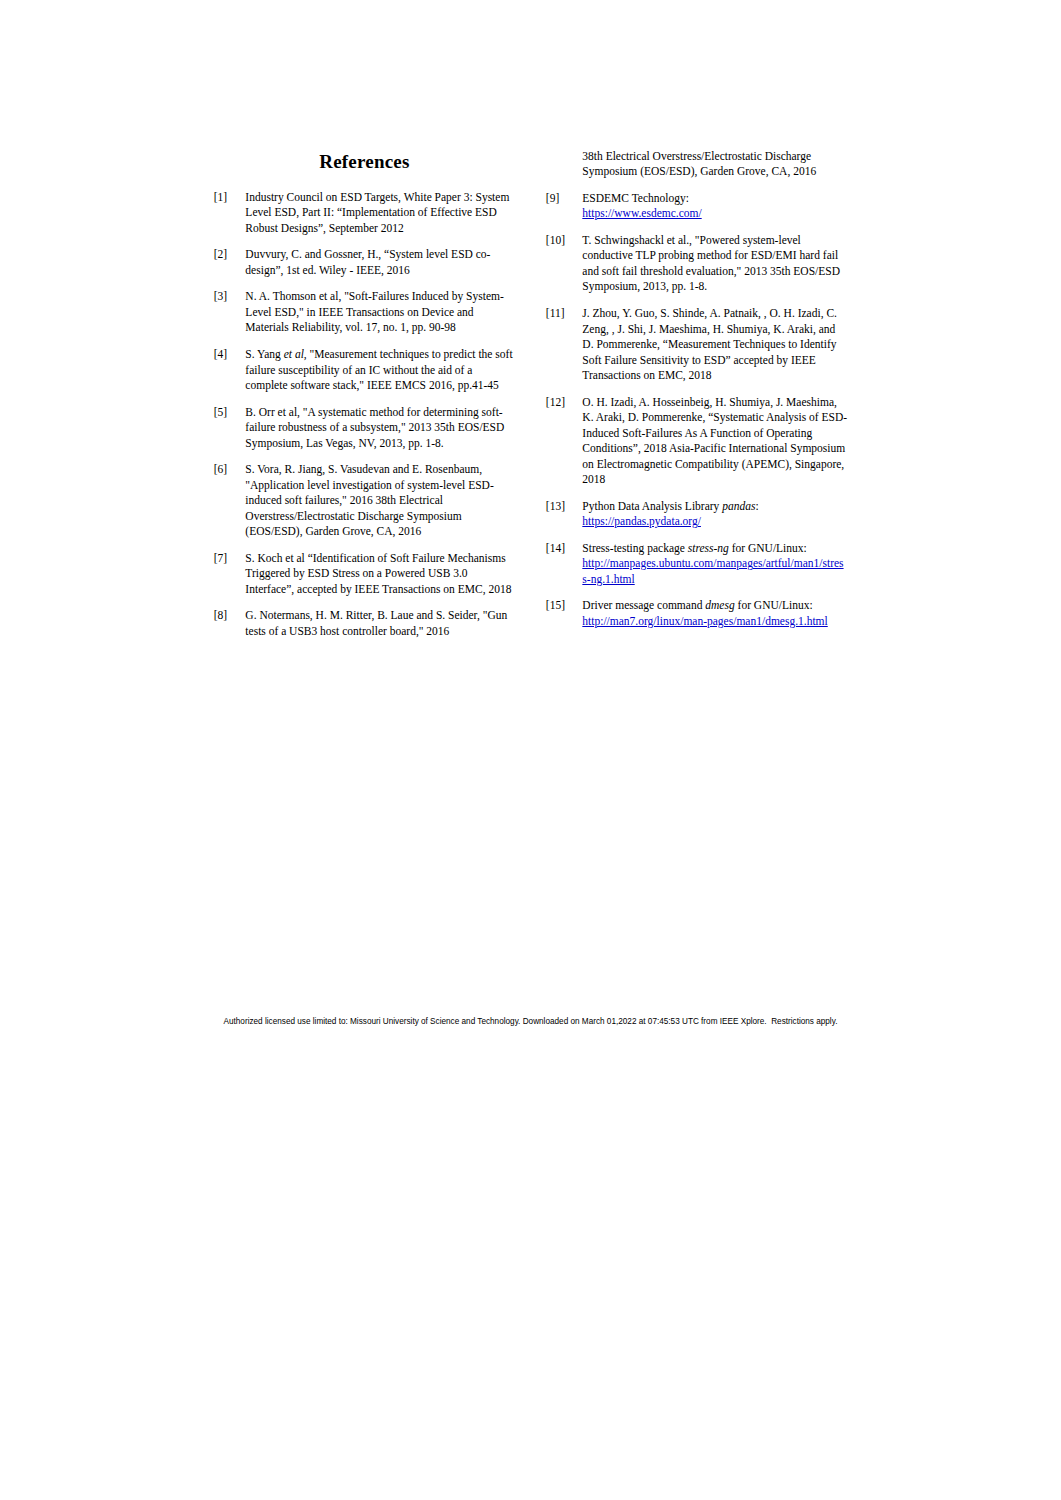References
[1] Industry Council on ESD Targets, White Paper 3: System Level ESD, Part II: “Implementation of Effective ESD Robust Designs”, September 2012
[2] Duvvury, C. and Gossner, H., “System level ESD co-design”, 1st ed. Wiley - IEEE, 2016
[3] N. A. Thomson et al, "Soft-Failures Induced by System-Level ESD," in IEEE Transactions on Device and Materials Reliability, vol. 17, no. 1, pp. 90-98
[4] S. Yang et al, "Measurement techniques to predict the soft failure susceptibility of an IC without the aid of a complete software stack," IEEE EMCS 2016, pp.41-45
[5] B. Orr et al, "A systematic method for determining soft-failure robustness of a subsystem," 2013 35th EOS/ESD Symposium, Las Vegas, NV, 2013, pp. 1-8.
[6] S. Vora, R. Jiang, S. Vasudevan and E. Rosenbaum, "Application level investigation of system-level ESD-induced soft failures," 2016 38th Electrical Overstress/Electrostatic Discharge Symposium (EOS/ESD), Garden Grove, CA, 2016
[7] S. Koch et al “Identification of Soft Failure Mechanisms Triggered by ESD Stress on a Powered USB 3.0 Interface”, accepted by IEEE Transactions on EMC, 2018
[8] G. Notermans, H. M. Ritter, B. Laue and S. Seider, "Gun tests of a USB3 host controller board," 2016
38th Electrical Overstress/Electrostatic Discharge Symposium (EOS/ESD), Garden Grove, CA, 2016
[9] ESDEMC Technology:
https://www.esdemc.com/
[10] T. Schwingshackl et al., "Powered system-level conductive TLP probing method for ESD/EMI hard fail and soft fail threshold evaluation," 2013 35th EOS/ESD Symposium, 2013, pp. 1-8.
[11] J. Zhou, Y. Guo, S. Shinde, A. Patnaik, , O. H. Izadi, C. Zeng, , J. Shi, J. Maeshima, H. Shumiya, K. Araki, and D. Pommerenke, “Measurement Techniques to Identify Soft Failure Sensitivity to ESD” accepted by IEEE Transactions on EMC, 2018
[12] O. H. Izadi, A. Hosseinbeig, H. Shumiya, J. Maeshima, K. Araki, D. Pommerenke, “Systematic Analysis of ESD-Induced Soft-Failures As A Function of Operating Conditions”, 2018 Asia-Pacific International Symposium on Electromagnetic Compatibility (APEMC), Singapore, 2018
[13] Python Data Analysis Library pandas:
https://pandas.pydata.org/
[14] Stress-testing package stress-ng for GNU/Linux:
http://manpages.ubuntu.com/manpages/artful/man1/stress-ng.1.html
[15] Driver message command dmesg for GNU/Linux:
http://man7.org/linux/man-pages/man1/dmesg.1.html
Authorized licensed use limited to: Missouri University of Science and Technology. Downloaded on March 01,2022 at 07:45:53 UTC from IEEE Xplore. Restrictions apply.